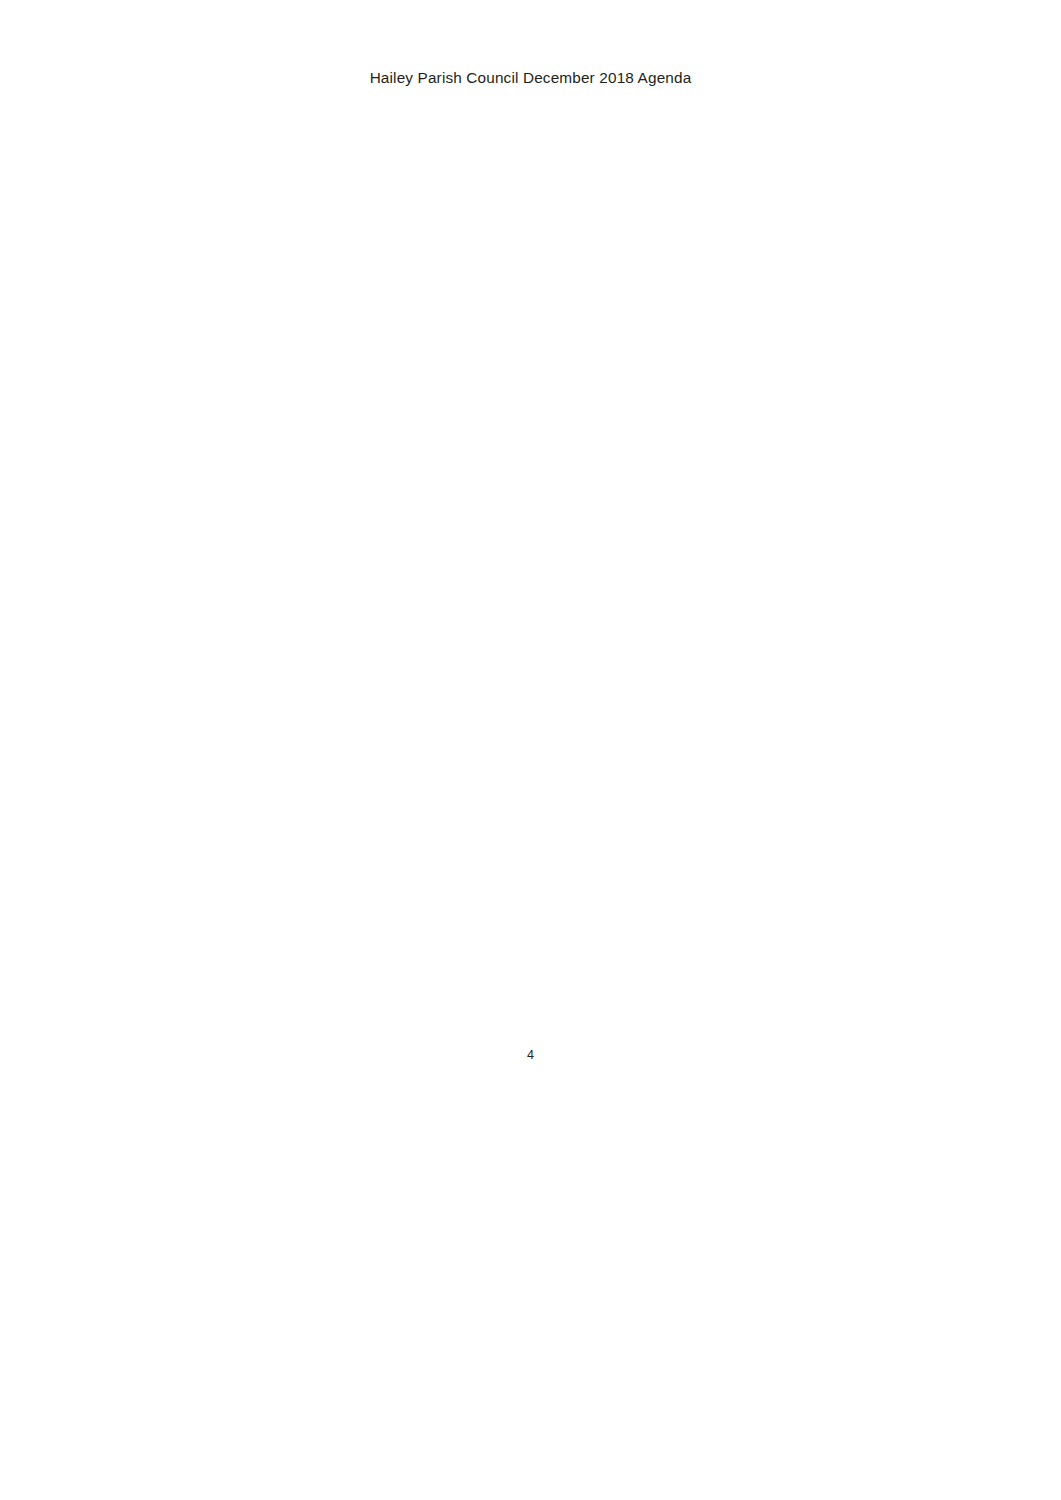Hailey Parish Council December 2018 Agenda
4